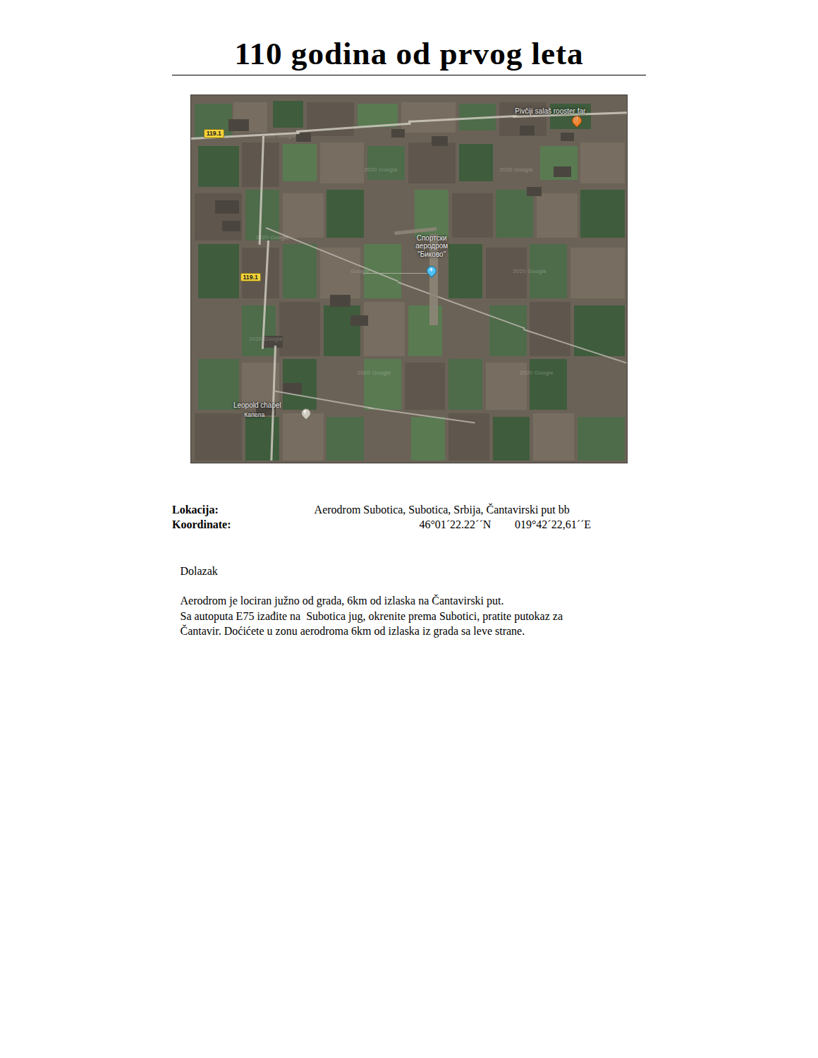110 godina od prvog leta
2020 Google
2020 Google
2020 Google
2020 Google
2020 Google
2020 Google
2020 Google
2020 Google
Google
119.1
119.1
🍴
Pivčiji salaš rooster far
✈
Спортски
аеродром
"Биково"
✝
Leopold chapel
Капела
| Lokacija: | Aerodrom Subotica, Subotica, Srbija, Čantavirski put bb |
| Koordinate: | 46°01´22.22´´N 019°42´22,61´´E |
Dolazak
Aerodrom je lociran južno od grada, 6km od izlaska na Čantavirski put.
Sa autoputa E75 izađite na Subotica jug, okrenite prema Subotici, pratite putokaz za
Čantavir. Doćićete u zonu aerodroma 6km od izlaska iz grada sa leve strane.